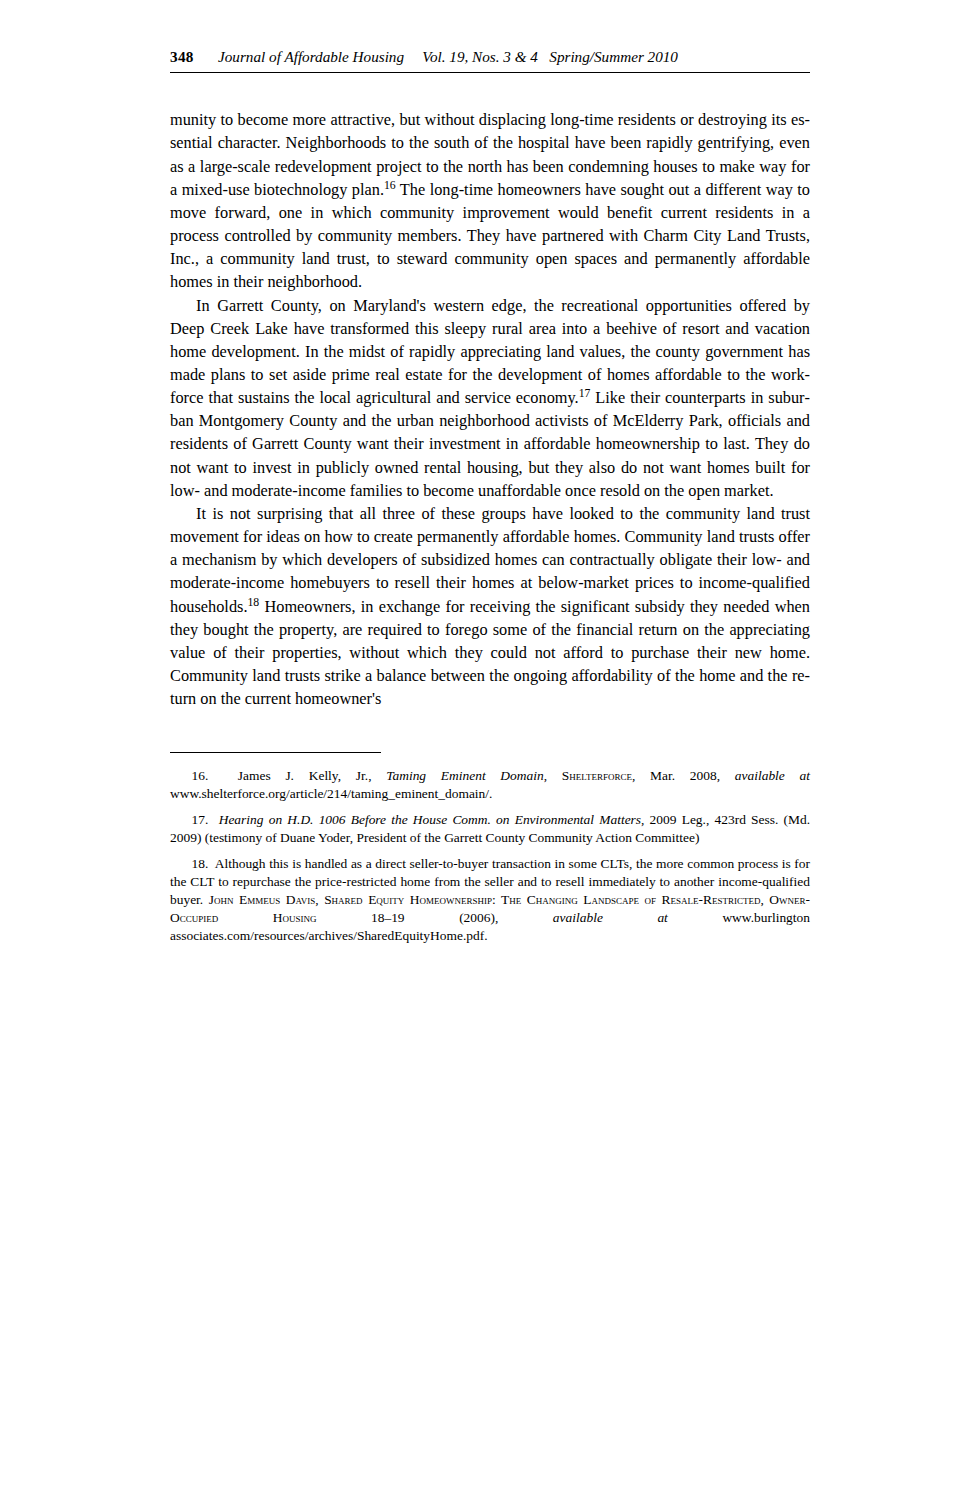348 Journal of Affordable HousingVol. 19, Nos. 3 & 4 Spring/Summer 2010
munity to become more attractive, but without displacing long-time residents or destroying its essential character. Neighborhoods to the south of the hospital have been rapidly gentrifying, even as a large-scale redevelopment project to the north has been condemning houses to make way for a mixed-use biotechnology plan.16 The long-time homeowners have sought out a different way to move forward, one in which community improvement would benefit current residents in a process controlled by community members. They have partnered with Charm City Land Trusts, Inc., a community land trust, to steward community open spaces and permanently affordable homes in their neighborhood.
In Garrett County, on Maryland's western edge, the recreational opportunities offered by Deep Creek Lake have transformed this sleepy rural area into a beehive of resort and vacation home development. In the midst of rapidly appreciating land values, the county government has made plans to set aside prime real estate for the development of homes affordable to the workforce that sustains the local agricultural and service economy.17 Like their counterparts in suburban Montgomery County and the urban neighborhood activists of McElderry Park, officials and residents of Garrett County want their investment in affordable homeownership to last. They do not want to invest in publicly owned rental housing, but they also do not want homes built for low- and moderate-income families to become unaffordable once resold on the open market.
It is not surprising that all three of these groups have looked to the community land trust movement for ideas on how to create permanently affordable homes. Community land trusts offer a mechanism by which developers of subsidized homes can contractually obligate their low- and moderate-income homebuyers to resell their homes at below-market prices to income-qualified households.18 Homeowners, in exchange for receiving the significant subsidy they needed when they bought the property, are required to forego some of the financial return on the appreciating value of their properties, without which they could not afford to purchase their new home. Community land trusts strike a balance between the ongoing affordability of the home and the return on the current homeowner's
16. James J. Kelly, Jr., Taming Eminent Domain, Shelterforce, Mar. 2008, available at www.shelterforce.org/article/214/taming_eminent_domain/.
17. Hearing on H.D. 1006 Before the House Comm. on Environmental Matters, 2009 Leg., 423rd Sess. (Md. 2009) (testimony of Duane Yoder, President of the Garrett County Community Action Committee)
18. Although this is handled as a direct seller-to-buyer transaction in some CLTs, the more common process is for the CLT to repurchase the price-restricted home from the seller and to resell immediately to another income-qualified buyer. John Emmeus Davis, Shared Equity Homeownership: The Changing Landscape of Resale-Restricted, Owner-Occupied Housing 18–19 (2006), available at www.burlington associates.com/resources/archives/SharedEquityHome.pdf.